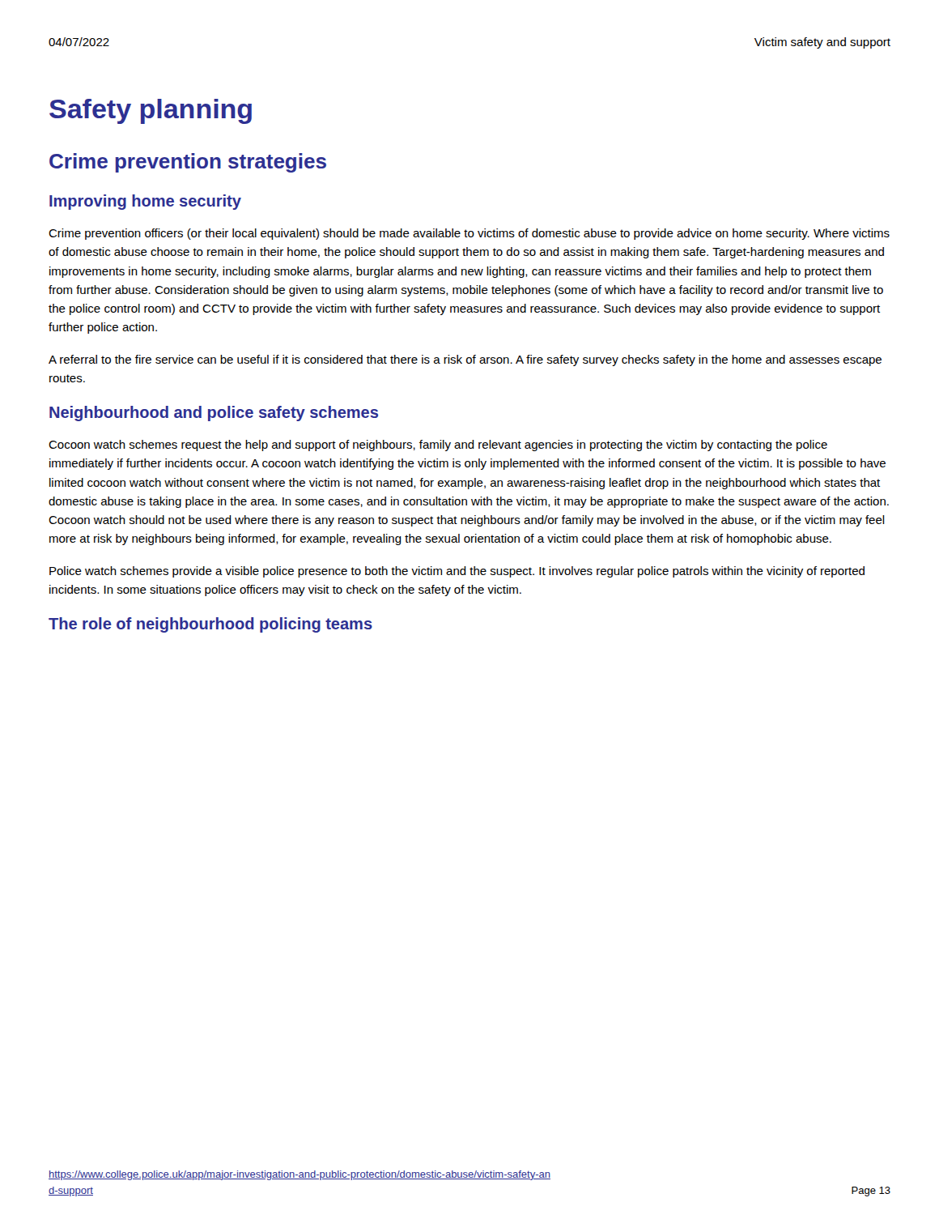04/07/2022 Victim safety and support
Safety planning
Crime prevention strategies
Improving home security
Crime prevention officers (or their local equivalent) should be made available to victims of domestic abuse to provide advice on home security. Where victims of domestic abuse choose to remain in their home, the police should support them to do so and assist in making them safe. Target-hardening measures and improvements in home security, including smoke alarms, burglar alarms and new lighting, can reassure victims and their families and help to protect them from further abuse. Consideration should be given to using alarm systems, mobile telephones (some of which have a facility to record and/or transmit live to the police control room) and CCTV to provide the victim with further safety measures and reassurance. Such devices may also provide evidence to support further police action.
A referral to the fire service can be useful if it is considered that there is a risk of arson. A fire safety survey checks safety in the home and assesses escape routes.
Neighbourhood and police safety schemes
Cocoon watch schemes request the help and support of neighbours, family and relevant agencies in protecting the victim by contacting the police immediately if further incidents occur. A cocoon watch identifying the victim is only implemented with the informed consent of the victim. It is possible to have limited cocoon watch without consent where the victim is not named, for example, an awareness-raising leaflet drop in the neighbourhood which states that domestic abuse is taking place in the area. In some cases, and in consultation with the victim, it may be appropriate to make the suspect aware of the action. Cocoon watch should not be used where there is any reason to suspect that neighbours and/or family may be involved in the abuse, or if the victim may feel more at risk by neighbours being informed, for example, revealing the sexual orientation of a victim could place them at risk of homophobic abuse.
Police watch schemes provide a visible police presence to both the victim and the suspect. It involves regular police patrols within the vicinity of reported incidents. In some situations police officers may visit to check on the safety of the victim.
The role of neighbourhood policing teams
https://www.college.police.uk/app/major-investigation-and-public-protection/domestic-abuse/victim-safety-and-support Page 13